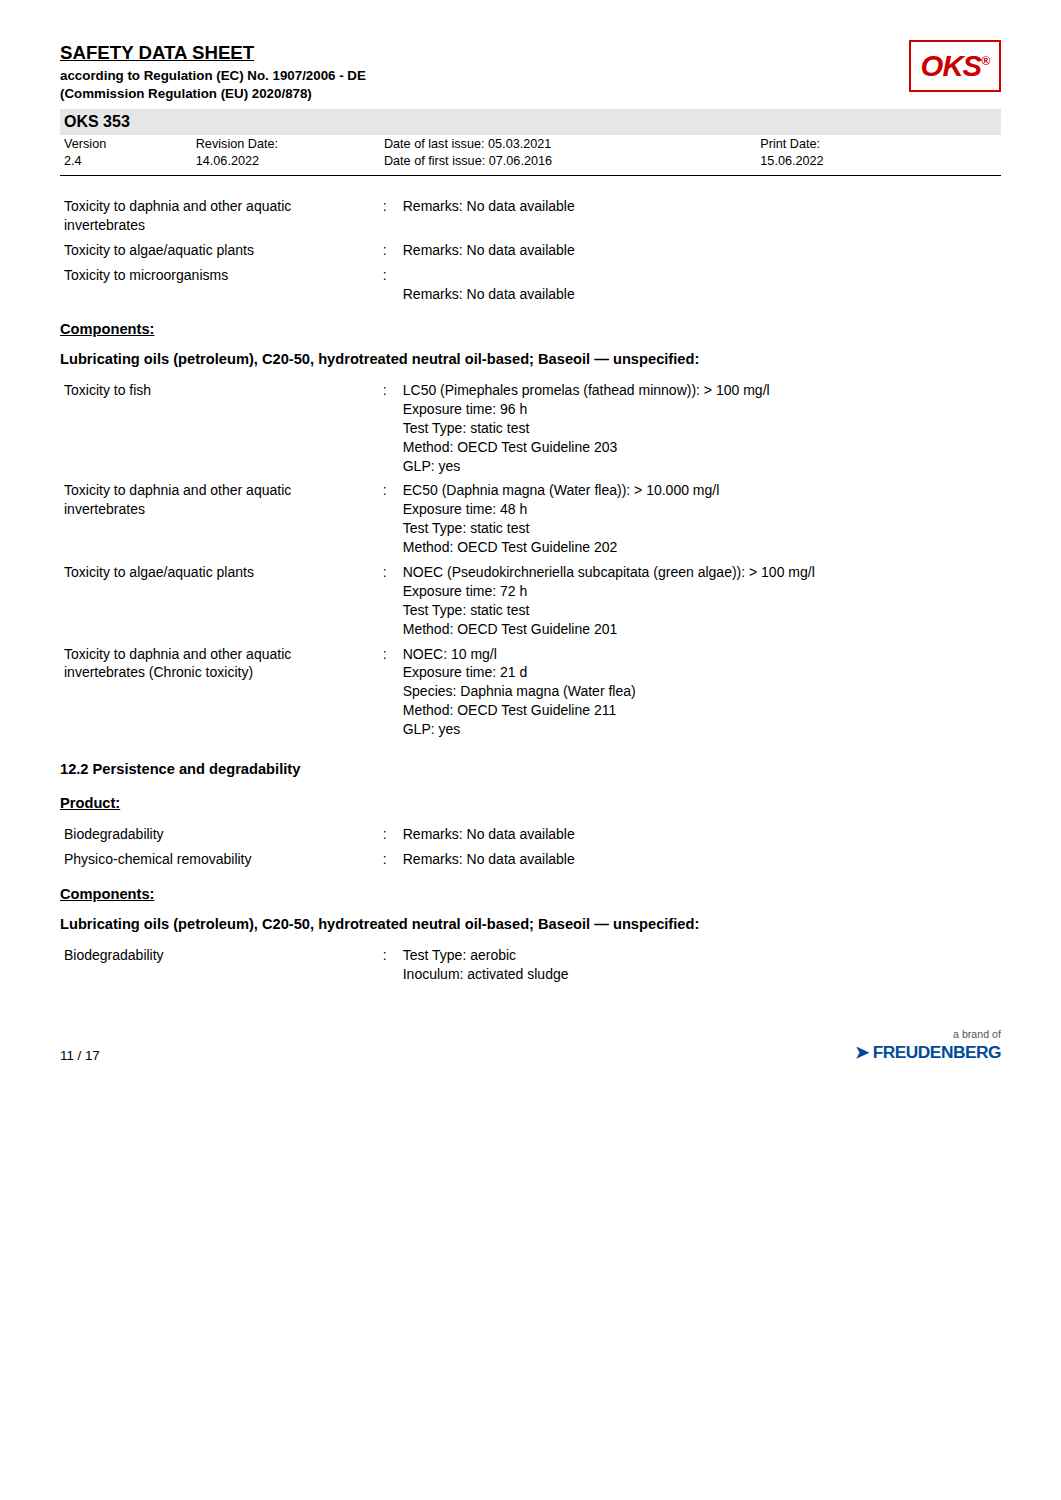SAFETY DATA SHEET
according to Regulation (EC) No. 1907/2006 - DE
(Commission Regulation (EU) 2020/878)
OKS®
OKS 353
| Version 2.4 | Revision Date: 14.06.2022 | Date of last issue: 05.03.2021 Date of first issue: 07.06.2016 | Print Date: 15.06.2022 |
| Toxicity to daphnia and other aquatic invertebrates | : | Remarks: No data available |
| Toxicity to algae/aquatic plants | : | Remarks: No data available |
| Toxicity to microorganisms | : | Remarks: No data available |
Components:
Lubricating oils (petroleum), C20-50, hydrotreated neutral oil-based; Baseoil — unspecified:
| Toxicity to fish | : | LC50 (Pimephales promelas (fathead minnow)): > 100 mg/l Exposure time: 96 h Test Type: static test Method: OECD Test Guideline 203 GLP: yes |
| Toxicity to daphnia and other aquatic invertebrates | : | EC50 (Daphnia magna (Water flea)): > 10.000 mg/l Exposure time: 48 h Test Type: static test Method: OECD Test Guideline 202 |
| Toxicity to algae/aquatic plants | : | NOEC (Pseudokirchneriella subcapitata (green algae)): > 100 mg/l Exposure time: 72 h Test Type: static test Method: OECD Test Guideline 201 |
| Toxicity to daphnia and other aquatic invertebrates (Chronic toxicity) | : | NOEC: 10 mg/l Exposure time: 21 d Species: Daphnia magna (Water flea) Method: OECD Test Guideline 211 GLP: yes |
12.2 Persistence and degradability
Product:
| Biodegradability | : | Remarks: No data available |
| Physico-chemical removability | : | Remarks: No data available |
Components:
Lubricating oils (petroleum), C20-50, hydrotreated neutral oil-based; Baseoil — unspecified:
| Biodegradability | : | Test Type: aerobic Inoculum: activated sludge |
11 / 17
a brand of
➤ FREUDENBERG